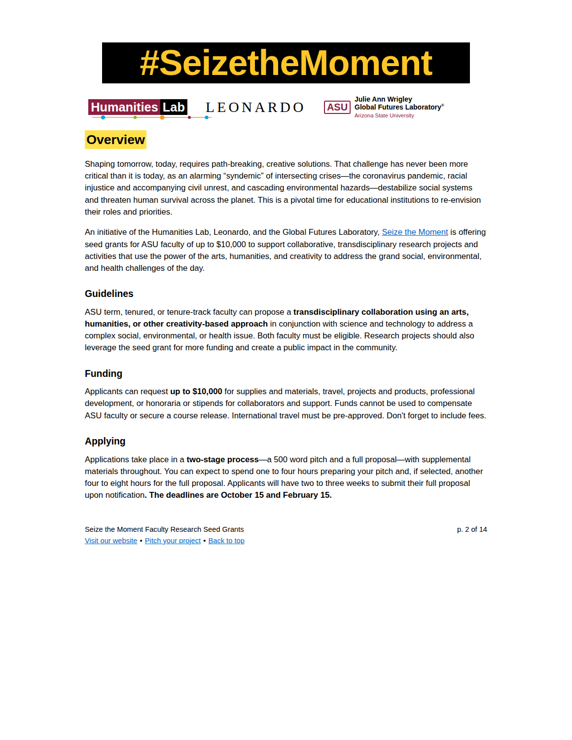#SeizetheMoment
Humanities Lab LEONARDO ASU Julie Ann Wrigley Global Futures Laboratory® Arizona State University
Overview
Shaping tomorrow, today, requires path-breaking, creative solutions. That challenge has never been more critical than it is today, as an alarming “syndemic” of intersecting crises—the coronavirus pandemic, racial injustice and accompanying civil unrest, and cascading environmental hazards—destabilize social systems and threaten human survival across the planet. This is a pivotal time for educational institutions to re-envision their roles and priorities.
An initiative of the Humanities Lab, Leonardo, and the Global Futures Laboratory, Seize the Moment is offering seed grants for ASU faculty of up to $10,000 to support collaborative, transdisciplinary research projects and activities that use the power of the arts, humanities, and creativity to address the grand social, environmental, and health challenges of the day.
Guidelines
ASU term, tenured, or tenure-track faculty can propose a transdisciplinary collaboration using an arts, humanities, or other creativity-based approach in conjunction with science and technology to address a complex social, environmental, or health issue. Both faculty must be eligible. Research projects should also leverage the seed grant for more funding and create a public impact in the community.
Funding
Applicants can request up to $10,000 for supplies and materials, travel, projects and products, professional development, or honoraria or stipends for collaborators and support. Funds cannot be used to compensate ASU faculty or secure a course release. International travel must be pre-approved. Don't forget to include fees.
Applying
Applications take place in a two-stage process—a 500 word pitch and a full proposal—with supplemental materials throughout. You can expect to spend one to four hours preparing your pitch and, if selected, another four to eight hours for the full proposal. Applicants will have two to three weeks to submit their full proposal upon notification. The deadlines are October 15 and February 15.
Seize the Moment Faculty Research Seed Grants
Visit our website•Pitch your project•Back to top
p. 2 of 14